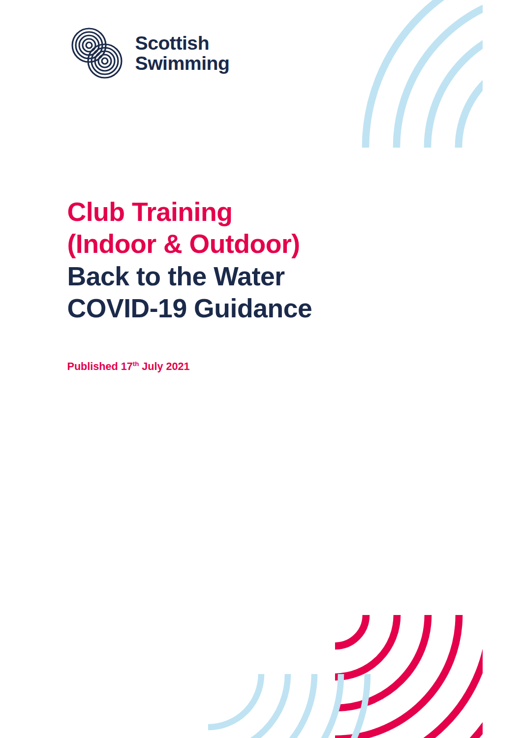Scottish
Swimming
Club Training (Indoor & Outdoor) Back to the Water COVID-19 Guidance
Published 17th July 2021